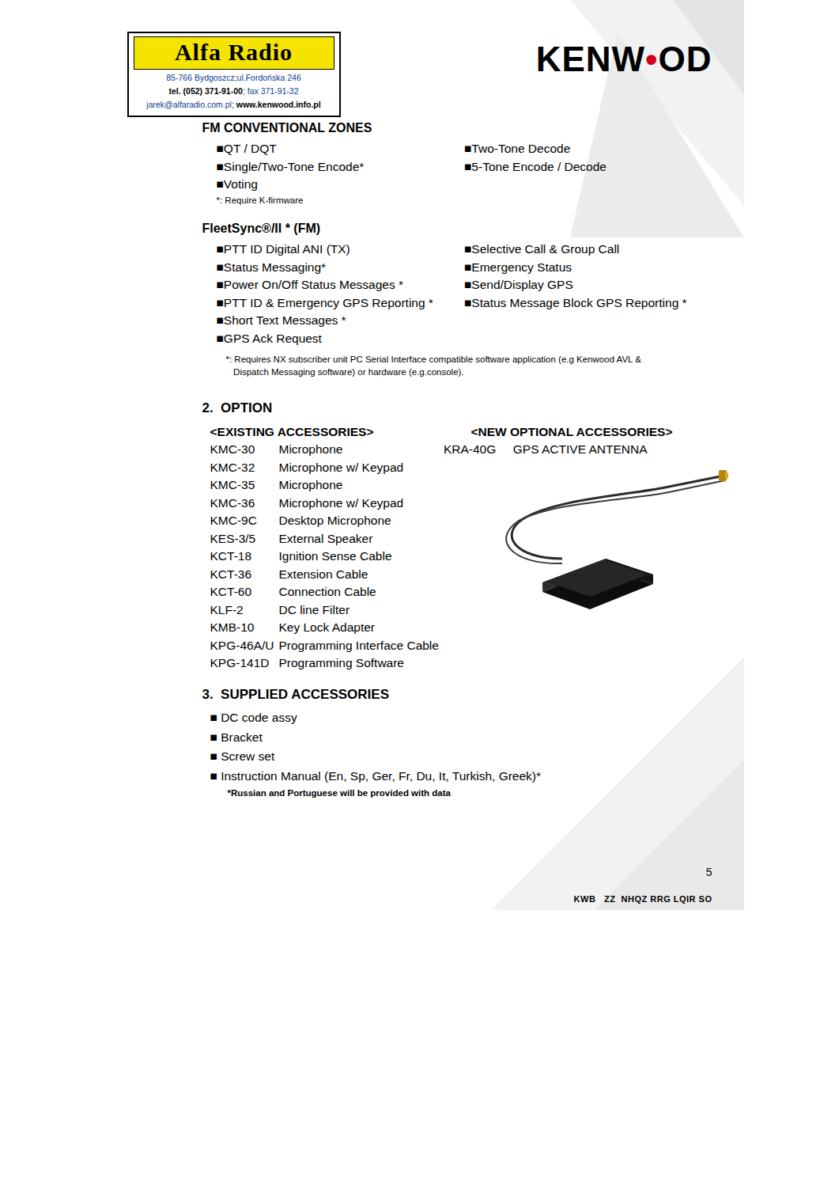Alfa Radio
85-766 Bydgoszcz;ul.Fordońska 246
tel. (052) 371-91-00; fax 371-91-32
jarek@alfaradio.com.pl; www.kenwood.info.pl
KENW•OD
FM CONVENTIONAL ZONES
■QT / DQT
■Two-Tone Decode
■Single/Two-Tone Encode*
■5-Tone Encode / Decode
■Voting
*: Require K-firmware
FleetSync®/II * (FM)
■PTT ID Digital ANI (TX)
■Selective Call & Group Call
■Status Messaging*
■Emergency Status
■Power On/Off Status Messages *
■Send/Display GPS
■PTT ID & Emergency GPS Reporting *
■Status Message Block GPS Reporting *
■Short Text Messages *
■GPS Ack Request
*: Requires NX subscriber unit PC Serial Interface compatible software application (e.g Kenwood AVL &
Dispatch Messaging software) or hardware (e.g.console).
2. OPTION
<EXISTING ACCESSORIES>
<NEW OPTIONAL ACCESSORIES>
| KMC-30 | Microphone | KRA-40G GPS ACTIVE ANTENNA |
| KMC-32 | Microphone w/ Keypad | |
| KMC-35 | Microphone |
| KMC-36 | Microphone w/ Keypad |
| KMC-9C | Desktop Microphone |
| KES-3/5 | External Speaker |
| KCT-18 | Ignition Sense Cable |
| KCT-36 | Extension Cable |
| KCT-60 | Connection Cable |
| KLF-2 | DC line Filter |
| KMB-10 | Key Lock Adapter |
| KPG-46A/U | Programming Interface Cable |
| KPG-141D | Programming Software | |
3. SUPPLIED ACCESSORIES
■ DC code assy
■ Bracket
■ Screw set
■ Instruction Manual (En, Sp, Ger, Fr, Du, It, Turkish, Greek)*
*Russian and Portuguese will be provided with data
5
KWB ZZ NHQZ RRG LQIR SO